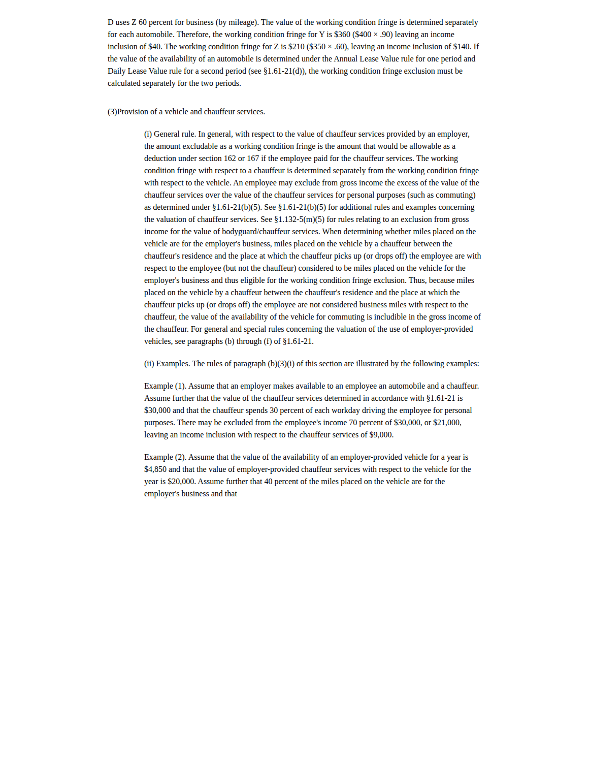D uses Z 60 percent for business (by mileage). The value of the working condition fringe is determined separately for each automobile. Therefore, the working condition fringe for Y is $360 ($400 × .90) leaving an income inclusion of $40. The working condition fringe for Z is $210 ($350 × .60), leaving an income inclusion of $140. If the value of the availability of an automobile is determined under the Annual Lease Value rule for one period and Daily Lease Value rule for a second period (see §1.61-21(d)), the working condition fringe exclusion must be calculated separately for the two periods.
(3)Provision of a vehicle and chauffeur services.
(i) General rule. In general, with respect to the value of chauffeur services provided by an employer, the amount excludable as a working condition fringe is the amount that would be allowable as a deduction under section 162 or 167 if the employee paid for the chauffeur services. The working condition fringe with respect to a chauffeur is determined separately from the working condition fringe with respect to the vehicle. An employee may exclude from gross income the excess of the value of the chauffeur services over the value of the chauffeur services for personal purposes (such as commuting) as determined under §1.61-21(b)(5). See §1.61-21(b)(5) for additional rules and examples concerning the valuation of chauffeur services. See §1.132-5(m)(5) for rules relating to an exclusion from gross income for the value of bodyguard/chauffeur services. When determining whether miles placed on the vehicle are for the employer's business, miles placed on the vehicle by a chauffeur between the chauffeur's residence and the place at which the chauffeur picks up (or drops off) the employee are with respect to the employee (but not the chauffeur) considered to be miles placed on the vehicle for the employer's business and thus eligible for the working condition fringe exclusion. Thus, because miles placed on the vehicle by a chauffeur between the chauffeur's residence and the place at which the chauffeur picks up (or drops off) the employee are not considered business miles with respect to the chauffeur, the value of the availability of the vehicle for commuting is includible in the gross income of the chauffeur. For general and special rules concerning the valuation of the use of employer-provided vehicles, see paragraphs (b) through (f) of §1.61-21.
(ii) Examples. The rules of paragraph (b)(3)(i) of this section are illustrated by the following examples:
Example (1). Assume that an employer makes available to an employee an automobile and a chauffeur. Assume further that the value of the chauffeur services determined in accordance with §1.61-21 is $30,000 and that the chauffeur spends 30 percent of each workday driving the employee for personal purposes. There may be excluded from the employee's income 70 percent of $30,000, or $21,000, leaving an income inclusion with respect to the chauffeur services of $9,000.
Example (2). Assume that the value of the availability of an employer-provided vehicle for a year is $4,850 and that the value of employer-provided chauffeur services with respect to the vehicle for the year is $20,000. Assume further that 40 percent of the miles placed on the vehicle are for the employer's business and that